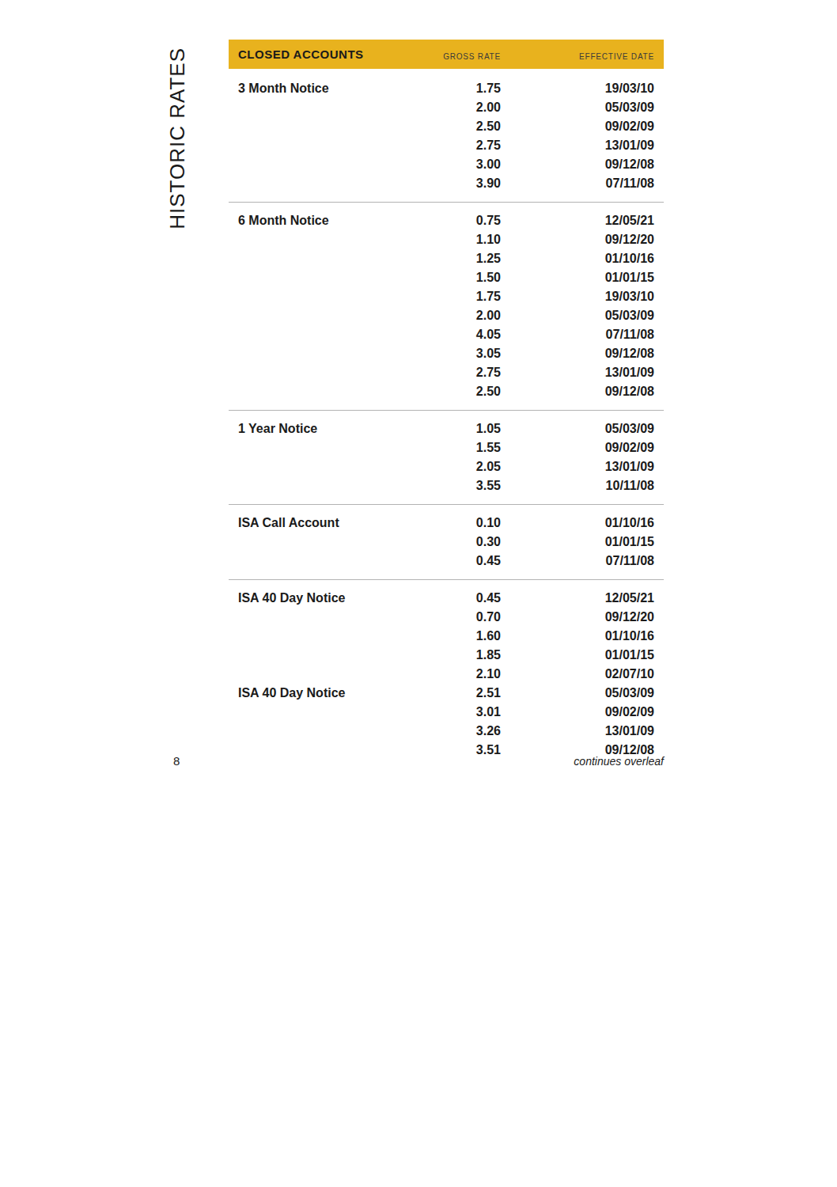HISTORIC RATES
| CLOSED ACCOUNTS | GROSS RATE | EFFECTIVE DATE |
| --- | --- | --- |
| 3 Month Notice | 1.75 | 19/03/10 |
| | 2.00 | 05/03/09 |
| | 2.50 | 09/02/09 |
| | 2.75 | 13/01/09 |
| | 3.00 | 09/12/08 |
| | 3.90 | 07/11/08 |
| 6 Month Notice | 0.75 | 12/05/21 |
| | 1.10 | 09/12/20 |
| | 1.25 | 01/10/16 |
| | 1.50 | 01/01/15 |
| | 1.75 | 19/03/10 |
| | 2.00 | 05/03/09 |
| | 4.05 | 07/11/08 |
| | 3.05 | 09/12/08 |
| | 2.75 | 13/01/09 |
| | 2.50 | 09/12/08 |
| 1 Year Notice | 1.05 | 05/03/09 |
| | 1.55 | 09/02/09 |
| | 2.05 | 13/01/09 |
| | 3.55 | 10/11/08 |
| ISA Call Account | 0.10 | 01/10/16 |
| | 0.30 | 01/01/15 |
| | 0.45 | 07/11/08 |
| ISA 40 Day Notice | 0.45 | 12/05/21 |
| | 0.70 | 09/12/20 |
| | 1.60 | 01/10/16 |
| | 1.85 | 01/01/15 |
| | 2.10 | 02/07/10 |
| ISA 40 Day Notice | 2.51 | 05/03/09 |
| | 3.01 | 09/02/09 |
| | 3.26 | 13/01/09 |
| | 3.51 | 09/12/08 |
8 continues overleaf